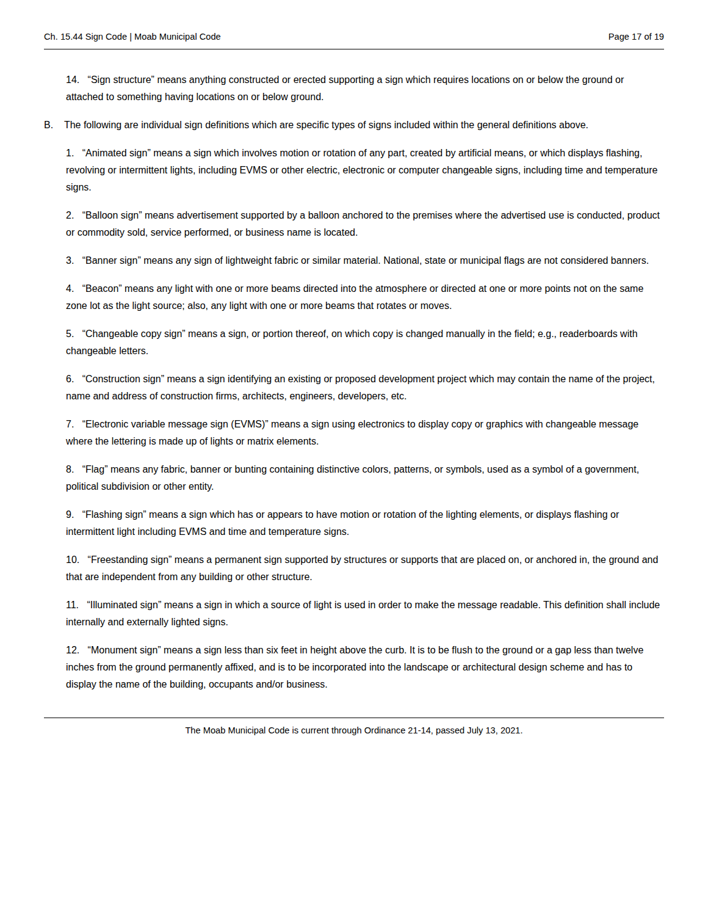Ch. 15.44 Sign Code | Moab Municipal Code
Page 17 of 19
14. “Sign structure” means anything constructed or erected supporting a sign which requires locations on or below the ground or attached to something having locations on or below ground.
B. The following are individual sign definitions which are specific types of signs included within the general definitions above.
1. “Animated sign” means a sign which involves motion or rotation of any part, created by artificial means, or which displays flashing, revolving or intermittent lights, including EVMS or other electric, electronic or computer changeable signs, including time and temperature signs.
2. “Balloon sign” means advertisement supported by a balloon anchored to the premises where the advertised use is conducted, product or commodity sold, service performed, or business name is located.
3. “Banner sign” means any sign of lightweight fabric or similar material. National, state or municipal flags are not considered banners.
4. “Beacon” means any light with one or more beams directed into the atmosphere or directed at one or more points not on the same zone lot as the light source; also, any light with one or more beams that rotates or moves.
5. “Changeable copy sign” means a sign, or portion thereof, on which copy is changed manually in the field; e.g., readerboards with changeable letters.
6. “Construction sign” means a sign identifying an existing or proposed development project which may contain the name of the project, name and address of construction firms, architects, engineers, developers, etc.
7. “Electronic variable message sign (EVMS)” means a sign using electronics to display copy or graphics with changeable message where the lettering is made up of lights or matrix elements.
8. “Flag” means any fabric, banner or bunting containing distinctive colors, patterns, or symbols, used as a symbol of a government, political subdivision or other entity.
9. “Flashing sign” means a sign which has or appears to have motion or rotation of the lighting elements, or displays flashing or intermittent light including EVMS and time and temperature signs.
10. “Freestanding sign” means a permanent sign supported by structures or supports that are placed on, or anchored in, the ground and that are independent from any building or other structure.
11. “Illuminated sign” means a sign in which a source of light is used in order to make the message readable. This definition shall include internally and externally lighted signs.
12. “Monument sign” means a sign less than six feet in height above the curb. It is to be flush to the ground or a gap less than twelve inches from the ground permanently affixed, and is to be incorporated into the landscape or architectural design scheme and has to display the name of the building, occupants and/or business.
The Moab Municipal Code is current through Ordinance 21-14, passed July 13, 2021.